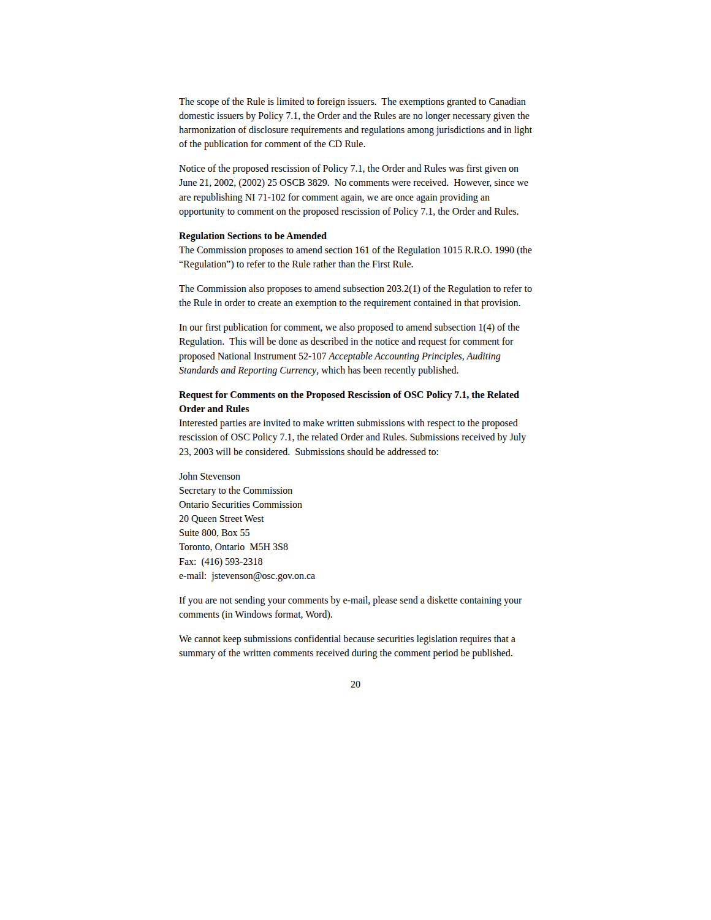The scope of the Rule is limited to foreign issuers. The exemptions granted to Canadian domestic issuers by Policy 7.1, the Order and the Rules are no longer necessary given the harmonization of disclosure requirements and regulations among jurisdictions and in light of the publication for comment of the CD Rule.
Notice of the proposed rescission of Policy 7.1, the Order and Rules was first given on June 21, 2002, (2002) 25 OSCB 3829. No comments were received. However, since we are republishing NI 71-102 for comment again, we are once again providing an opportunity to comment on the proposed rescission of Policy 7.1, the Order and Rules.
Regulation Sections to be Amended
The Commission proposes to amend section 161 of the Regulation 1015 R.R.O. 1990 (the “Regulation”) to refer to the Rule rather than the First Rule.
The Commission also proposes to amend subsection 203.2(1) of the Regulation to refer to the Rule in order to create an exemption to the requirement contained in that provision.
In our first publication for comment, we also proposed to amend subsection 1(4) of the Regulation. This will be done as described in the notice and request for comment for proposed National Instrument 52-107 Acceptable Accounting Principles, Auditing Standards and Reporting Currency, which has been recently published.
Request for Comments on the Proposed Rescission of OSC Policy 7.1, the Related Order and Rules
Interested parties are invited to make written submissions with respect to the proposed rescission of OSC Policy 7.1, the related Order and Rules. Submissions received by July 23, 2003 will be considered. Submissions should be addressed to:
John Stevenson
Secretary to the Commission
Ontario Securities Commission
20 Queen Street West
Suite 800, Box 55
Toronto, Ontario M5H 3S8
Fax: (416) 593-2318
e-mail: jstevenson@osc.gov.on.ca
If you are not sending your comments by e-mail, please send a diskette containing your comments (in Windows format, Word).
We cannot keep submissions confidential because securities legislation requires that a summary of the written comments received during the comment period be published.
20